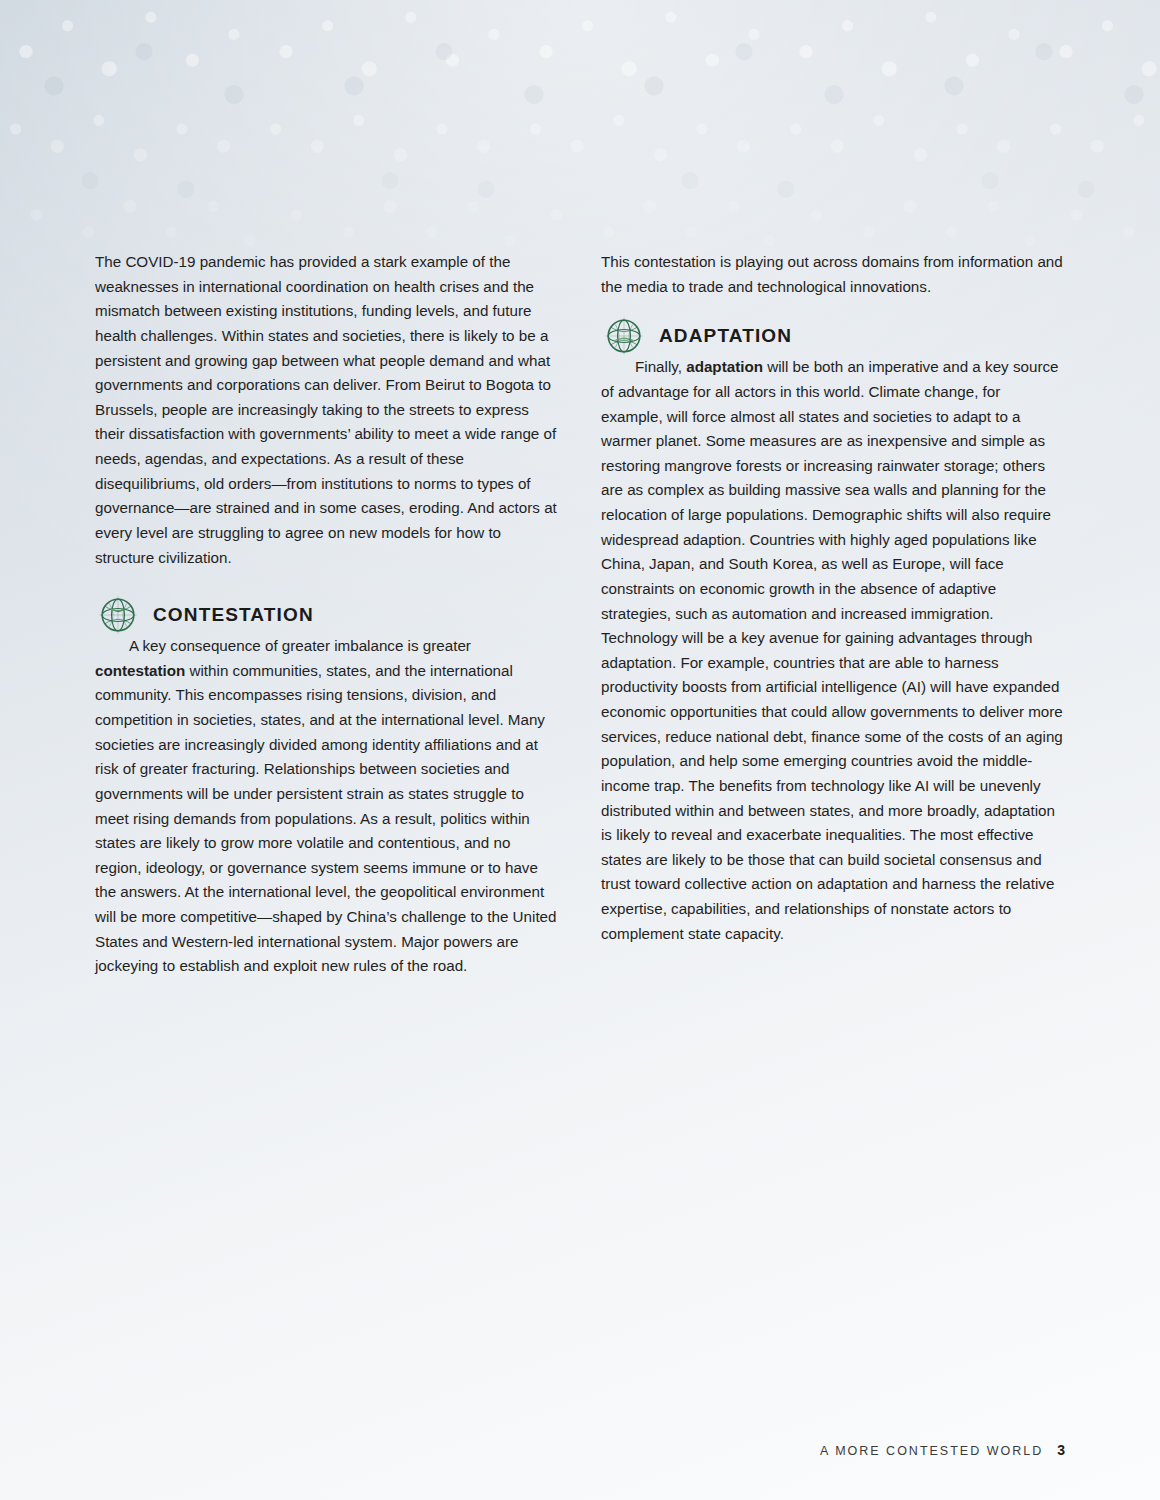The COVID-19 pandemic has provided a stark example of the weaknesses in international coordination on health crises and the mismatch between existing institutions, funding levels, and future health challenges. Within states and societies, there is likely to be a persistent and growing gap between what people demand and what governments and corporations can deliver. From Beirut to Bogota to Brussels, people are increasingly taking to the streets to express their dissatisfaction with governments’ ability to meet a wide range of needs, agendas, and expectations. As a result of these disequilibriums, old orders—from institutions to norms to types of governance—are strained and in some cases, eroding. And actors at every level are struggling to agree on new models for how to structure civilization.
Contestation
A key consequence of greater imbalance is greater contestation within communities, states, and the international community. This encompasses rising tensions, division, and competition in societies, states, and at the international level. Many societies are increasingly divided among identity affiliations and at risk of greater fracturing. Relationships between societies and governments will be under persistent strain as states struggle to meet rising demands from populations. As a result, politics within states are likely to grow more volatile and contentious, and no region, ideology, or governance system seems immune or to have the answers. At the international level, the geopolitical environment will be more competitive—shaped by China’s challenge to the United States and Western-led international system. Major powers are jockeying to establish and exploit new rules of the road.
This contestation is playing out across domains from information and the media to trade and technological innovations.
Adaptation
Finally, adaptation will be both an imperative and a key source of advantage for all actors in this world. Climate change, for example, will force almost all states and societies to adapt to a warmer planet. Some measures are as inexpensive and simple as restoring mangrove forests or increasing rainwater storage; others are as complex as building massive sea walls and planning for the relocation of large populations. Demographic shifts will also require widespread adaption. Countries with highly aged populations like China, Japan, and South Korea, as well as Europe, will face constraints on economic growth in the absence of adaptive strategies, such as automation and increased immigration. Technology will be a key avenue for gaining advantages through adaptation. For example, countries that are able to harness productivity boosts from artificial intelligence (AI) will have expanded economic opportunities that could allow governments to deliver more services, reduce national debt, finance some of the costs of an aging population, and help some emerging countries avoid the middle-income trap. The benefits from technology like AI will be unevenly distributed within and between states, and more broadly, adaptation is likely to reveal and exacerbate inequalities. The most effective states are likely to be those that can build societal consensus and trust toward collective action on adaptation and harness the relative expertise, capabilities, and relationships of nonstate actors to complement state capacity.
A More Contested World 3